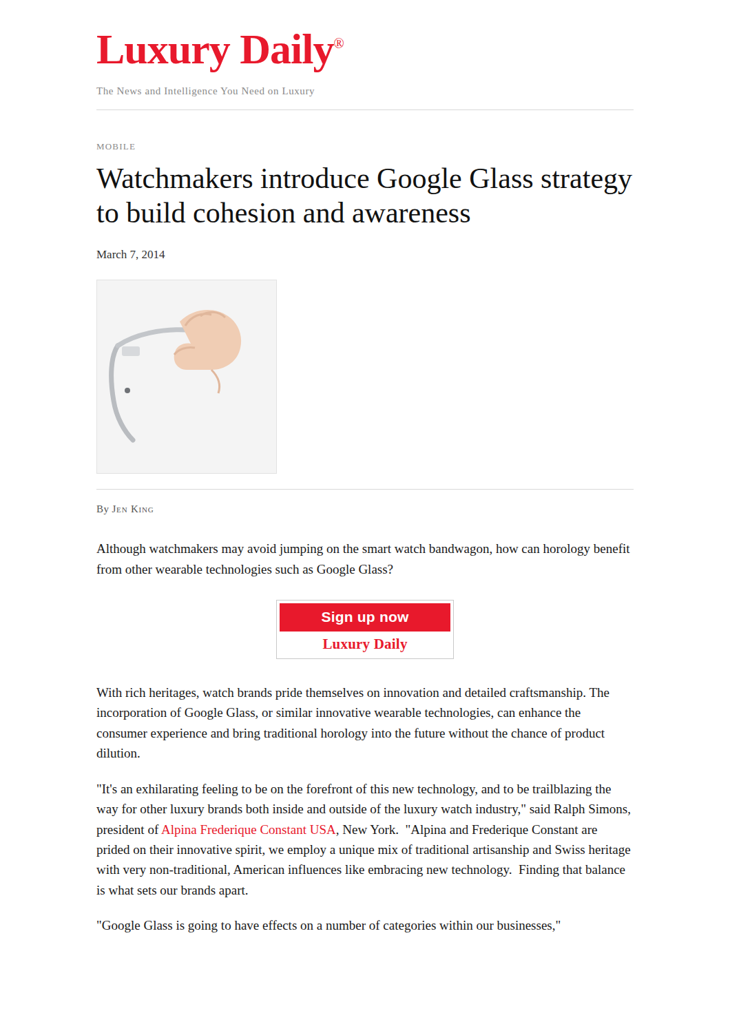Luxury Daily®
The News and Intelligence You Need on Luxury
Mobile
Watchmakers introduce Google Glass strategy to build cohesion and awareness
March 7, 2014
By Jen King
Although watchmakers may avoid jumping on the smart watch bandwagon, how can horology benefit from other wearable technologies such as Google Glass?
Sign up now
Luxury Daily
With rich heritages, watch brands pride themselves on innovation and detailed craftsmanship. The incorporation of Google Glass, or similar innovative wearable technologies, can enhance the consumer experience and bring traditional horology into the future without the chance of product dilution.
"It's an exhilarating feeling to be on the forefront of this new technology, and to be trailblazing the way for other luxury brands both inside and outside of the luxury watch industry," said Ralph Simons, president of Alpina Frederique Constant USA, New York. "Alpina and Frederique Constant are prided on their innovative spirit, we employ a unique mix of traditional artisanship and Swiss heritage with very non-traditional, American influences like embracing new technology. Finding that balance is what sets our brands apart.
"Google Glass is going to have effects on a number of categories within our businesses,"